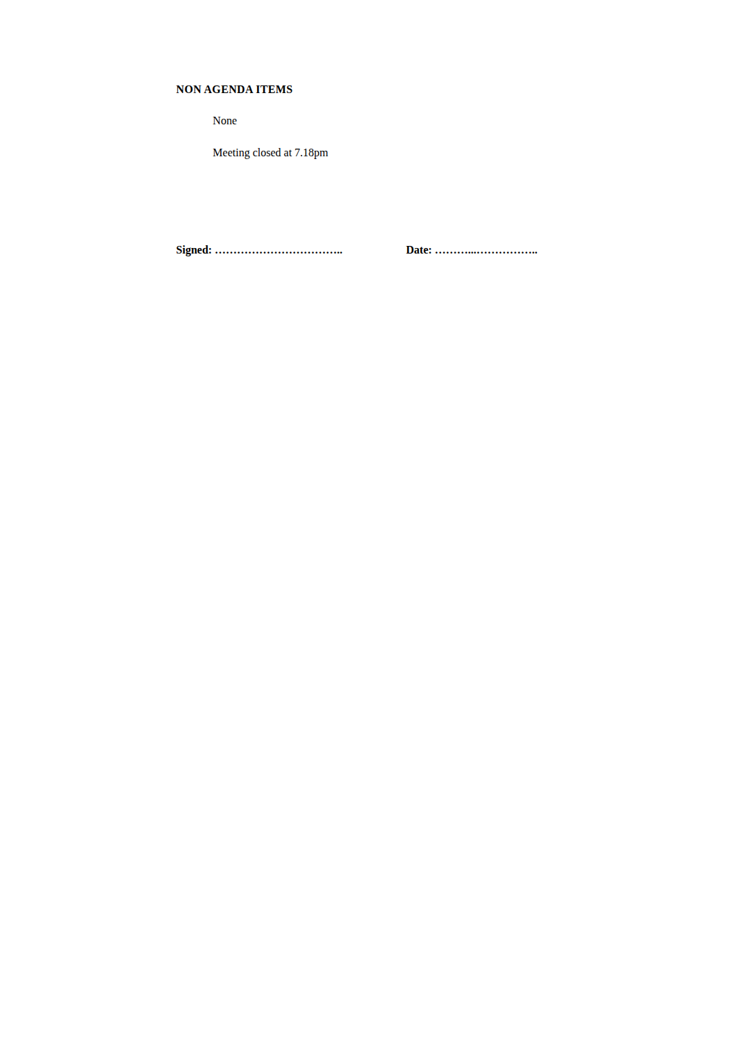NON AGENDA ITEMS
None
Meeting closed at 7.18pm
Signed: ……………………………..
Date: ………...……………..